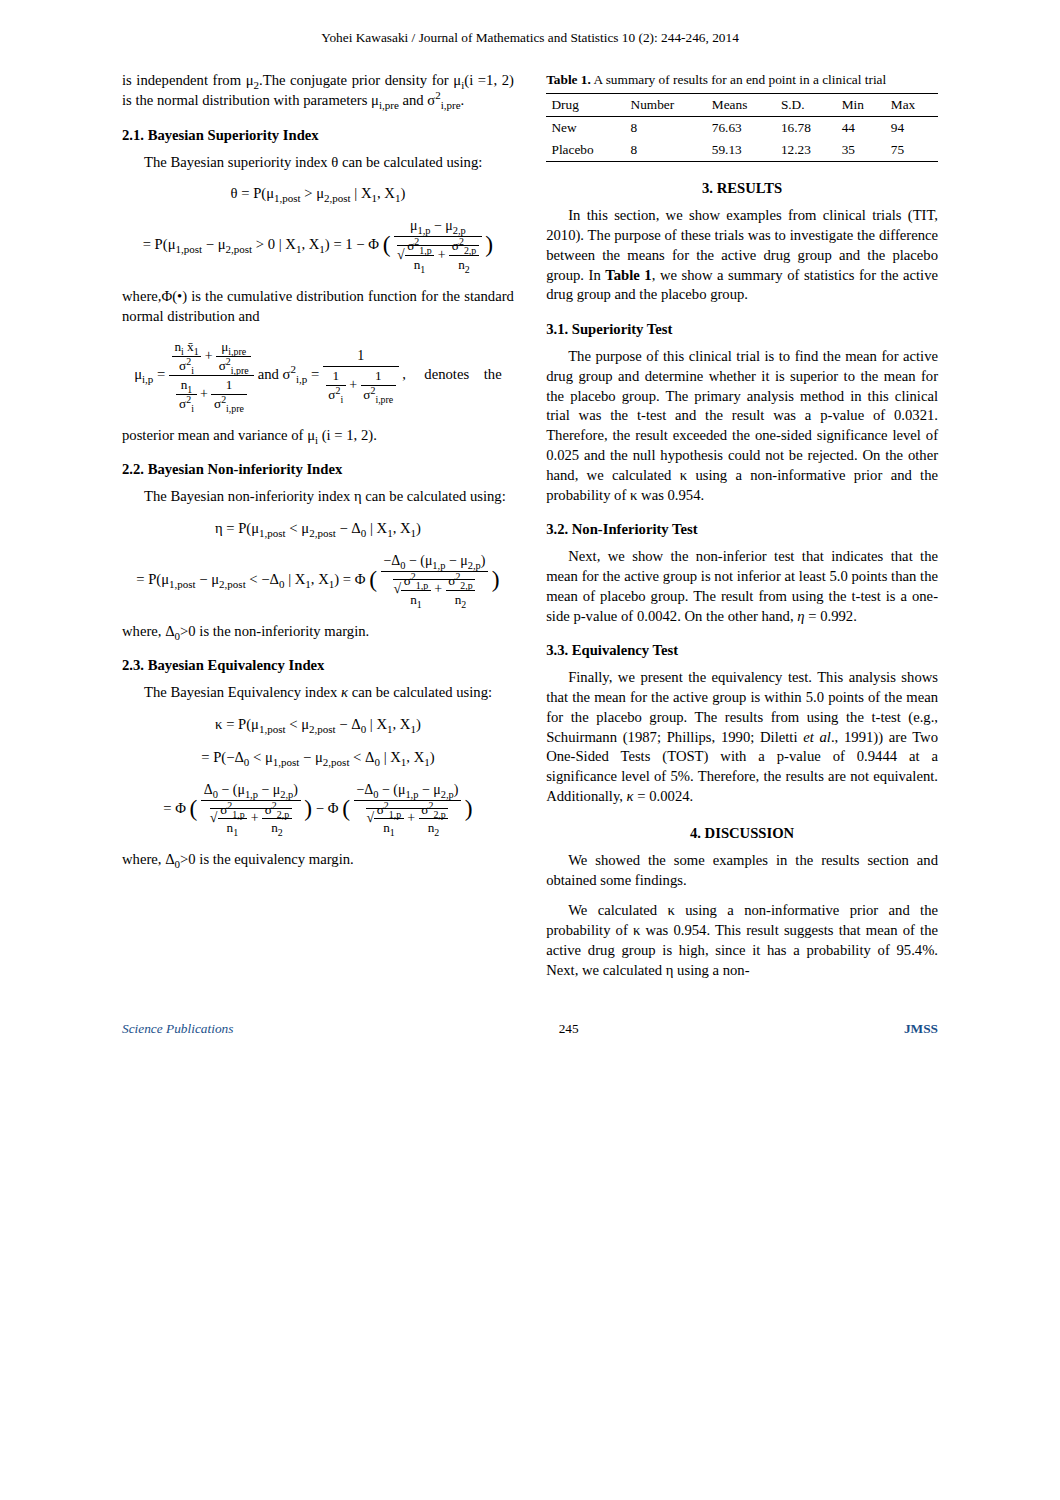Yohei Kawasaki / Journal of Mathematics and Statistics 10 (2): 244-246, 2014
is independent from μ2.The conjugate prior density for μi(i =1, 2) is the normal distribution with parameters μi,pre and σ2i,pre.
2.1. Bayesian Superiority Index
The Bayesian superiority index θ can be calculated using:
θ = P(μ1,post > μ2,post | X1, X1)
= P(μ1,post − μ2,post > 0 | X1, X1) = 1 − Φ ( μ1,p − μ2,p √σ21,p n1 + σ22,p n2 )
where,Φ(•) is the cumulative distribution function for the standard normal distribution and
μi,p = ni x̄1 σ2i + μi,pre σ2i,pre n1 σ2i + 1 σ2i,pre and σ2i,p = 1 1 σ2i + 1 σ2i,pre , denotes the
posterior mean and variance of μi (i = 1, 2).
2.2. Bayesian Non-inferiority Index
The Bayesian non-inferiority index η can be calculated using:
η = P(μ1,post < μ2,post − Δ0 | X1, X1)
= P(μ1,post − μ2,post < −Δ0 | X1, X1) = Φ ( −Δ0 − (μ1,p − μ2,p) √σ21,p n1 + σ22,p n2 )
where, Δ0>0 is the non-inferiority margin.
2.3. Bayesian Equivalency Index
The Bayesian Equivalency index κ can be calculated using:
κ = P(μ1,post < μ2,post − Δ0 | X1, X1)
= P(−Δ0 < μ1,post − μ2,post < Δ0 | X1, X1)
= Φ ( Δ0 − (μ1,p − μ2,p) √σ21,p n1 + σ22,p n2 ) − Φ ( −Δ0 − (μ1,p − μ2,p) √σ21,p n1 + σ22,p n2 )
where, Δ0>0 is the equivalency margin.
Table 1. A summary of results for an end point in a clinical trial
| Drug | Number | Means | S.D. | Min | Max |
| --- | --- | --- | --- | --- | --- |
| New | 8 | 76.63 | 16.78 | 44 | 94 |
| Placebo | 8 | 59.13 | 12.23 | 35 | 75 |
3. RESULTS
In this section, we show examples from clinical trials (TIT, 2010). The purpose of these trials was to investigate the difference between the means for the active drug group and the placebo group. In Table 1, we show a summary of statistics for the active drug group and the placebo group.
3.1. Superiority Test
The purpose of this clinical trial is to find the mean for active drug group and determine whether it is superior to the mean for the placebo group. The primary analysis method in this clinical trial was the t-test and the result was a p-value of 0.0321. Therefore, the result exceeded the one-sided significance level of 0.025 and the null hypothesis could not be rejected. On the other hand, we calculated κ using a non-informative prior and the probability of κ was 0.954.
3.2. Non-Inferiority Test
Next, we show the non-inferior test that indicates that the mean for the active group is not inferior at least 5.0 points than the mean of placebo group. The result from using the t-test is a one-side p-value of 0.0042. On the other hand, η = 0.992.
3.3. Equivalency Test
Finally, we present the equivalency test. This analysis shows that the mean for the active group is within 5.0 points of the mean for the placebo group. The results from using the t-test (e.g., Schuirmann (1987; Phillips, 1990; Diletti et al., 1991)) are Two One-Sided Tests (TOST) with a p-value of 0.9444 at a significance level of 5%. Therefore, the results are not equivalent. Additionally, κ = 0.0024.
4. DISCUSSION
We showed the some examples in the results section and obtained some findings.
We calculated κ using a non-informative prior and the probability of κ was 0.954. This result suggests that mean of the active drug group is high, since it has a probability of 95.4%. Next, we calculated η using a non-
Science Publications
245
JMSS